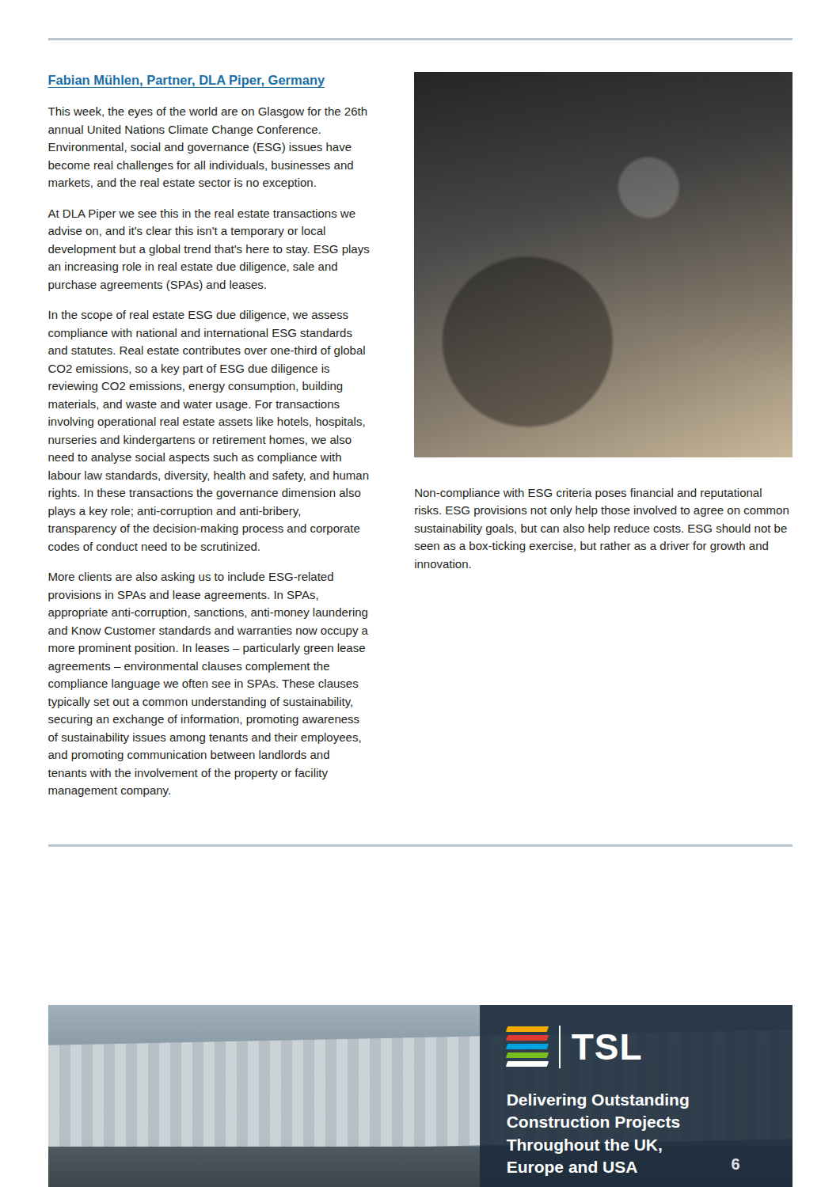Fabian Mühlen, Partner, DLA Piper, Germany
This week, the eyes of the world are on Glasgow for the 26th annual United Nations Climate Change Conference. Environmental, social and governance (ESG) issues have become real challenges for all individuals, businesses and markets, and the real estate sector is no exception.
At DLA Piper we see this in the real estate transactions we advise on, and it's clear this isn't a temporary or local development but a global trend that's here to stay. ESG plays an increasing role in real estate due diligence, sale and purchase agreements (SPAs) and leases.
In the scope of real estate ESG due diligence, we assess compliance with national and international ESG standards and statutes. Real estate contributes over one-third of global CO2 emissions, so a key part of ESG due diligence is reviewing CO2 emissions, energy consumption, building materials, and waste and water usage. For transactions involving operational real estate assets like hotels, hospitals, nurseries and kindergartens or retirement homes, we also need to analyse social aspects such as compliance with labour law standards, diversity, health and safety, and human rights. In these transactions the governance dimension also plays a key role; anti-corruption and anti-bribery, transparency of the decision-making process and corporate codes of conduct need to be scrutinized.
More clients are also asking us to include ESG-related provisions in SPAs and lease agreements. In SPAs, appropriate anti-corruption, sanctions, anti-money laundering and Know Customer standards and warranties now occupy a more prominent position. In leases – particularly green lease agreements – environmental clauses complement the compliance language we often see in SPAs. These clauses typically set out a common understanding of sustainability, securing an exchange of information, promoting awareness of sustainability issues among tenants and their employees, and promoting communication between landlords and tenants with the involvement of the property or facility management company.
Non-compliance with ESG criteria poses financial and reputational risks. ESG provisions not only help those involved to agree on common sustainability goals, but can also help reduce costs. ESG should not be seen as a box-ticking exercise, but rather as a driver for growth and innovation.
TSL
Delivering Outstanding
Construction Projects
Throughout the UK,
Europe and USA
6